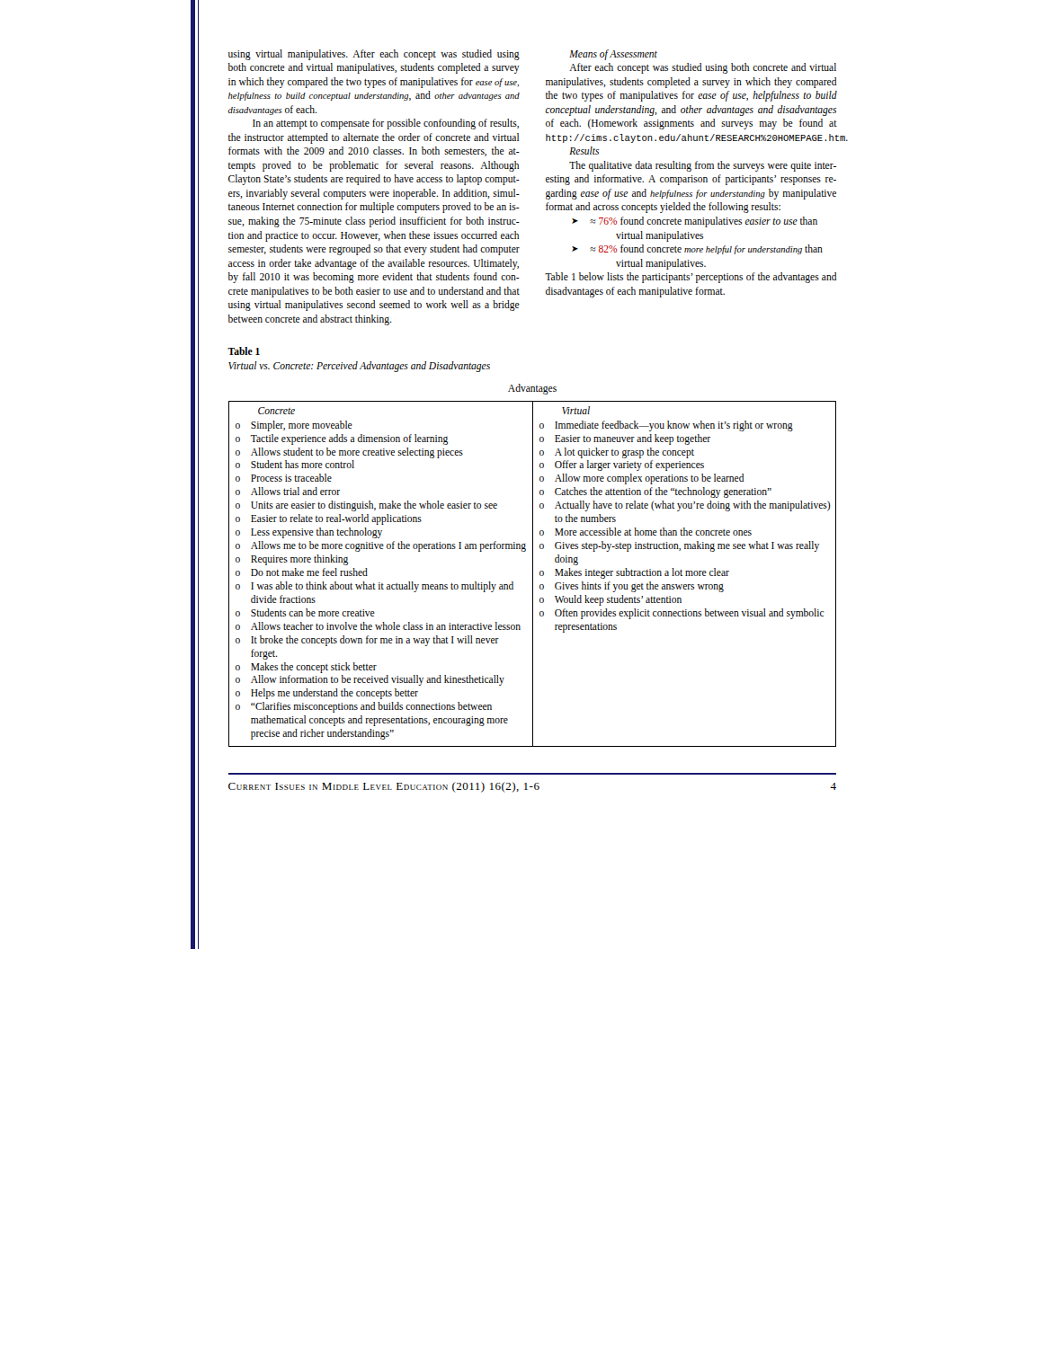using virtual manipulatives. After each concept was studied using both concrete and virtual manipulatives, students completed a survey in which they compared the two types of manipulatives for ease of use, helpfulness to build conceptual understanding, and other advantages and disadvantages of each.
In an attempt to compensate for possible confounding of results, the instructor attempted to alternate the order of concrete and virtual formats with the 2009 and 2010 classes. In both semesters, the attempts proved to be problematic for several reasons. Although Clayton State’s students are required to have access to laptop computers, invariably several computers were inoperable. In addition, simultaneous Internet connection for multiple computers proved to be an issue, making the 75-minute class period insufficient for both instruction and practice to occur. However, when these issues occurred each semester, students were regrouped so that every student had computer access in order take advantage of the available resources. Ultimately, by fall 2010 it was becoming more evident that students found concrete manipulatives to be both easier to use and to understand and that using virtual manipulatives second seemed to work well as a bridge between concrete and abstract thinking.
Means of Assessment
After each concept was studied using both concrete and virtual manipulatives, students completed a survey in which they compared the two types of manipulatives for ease of use, helpfulness to build conceptual understanding, and other advantages and disadvantages of each. (Homework assignments and surveys may be found at http://cims.clayton.edu/ahunt/RESEARCH%20HOMEPAGE.htm.
Results
The qualitative data resulting from the surveys were quite interesting and informative. A comparison of participants’ responses regarding ease of use and helpfulness for understanding by manipulative format and across concepts yielded the following results:
≈ 76% found concrete manipulatives easier to use than virtual manipulatives
≈ 82% found concrete more helpful for understanding than virtual manipulatives.
Table 1 below lists the participants’ perceptions of the advantages and disadvantages of each manipulative format.
Table 1
Virtual vs. Concrete: Perceived Advantages and Disadvantages
Advantages
| Concrete Simpler, more moveable Tactile experience adds a dimension of learning Allows student to be more creative selecting pieces Student has more control Process is traceable Allows trial and error Units are easier to distinguish, make the whole easier to see Easier to relate to real-world applications Less expensive than technology Allows me to be more cognitive of the operations I am performing Requires more thinking Do not make me feel rushed I was able to think about what it actually means to multiply and divide fractions Students can be more creative Allows teacher to involve the whole class in an interactive lesson It broke the concepts down for me in a way that I will never forget. Makes the concept stick better Allow information to be received visually and kinesthetically Helps me understand the concepts better “Clarifies misconceptions and builds connections between mathematical concepts and representations, encouraging more precise and richer understandings” | Virtual Immediate feedback—you know when it’s right or wrong Easier to maneuver and keep together A lot quicker to grasp the concept Offer a larger variety of experiences Allow more complex operations to be learned Catches the attention of the “technology generation” Actually have to relate (what you’re doing with the manipulatives) to the numbers More accessible at home than the concrete ones Gives step-by-step instruction, making me see what I was really doing Makes integer subtraction a lot more clear Gives hints if you get the answers wrong Would keep students’ attention Often provides explicit connections between visual and symbolic representations |
Current Issues in Middle Level Education (2011) 16(2), 1-6
4